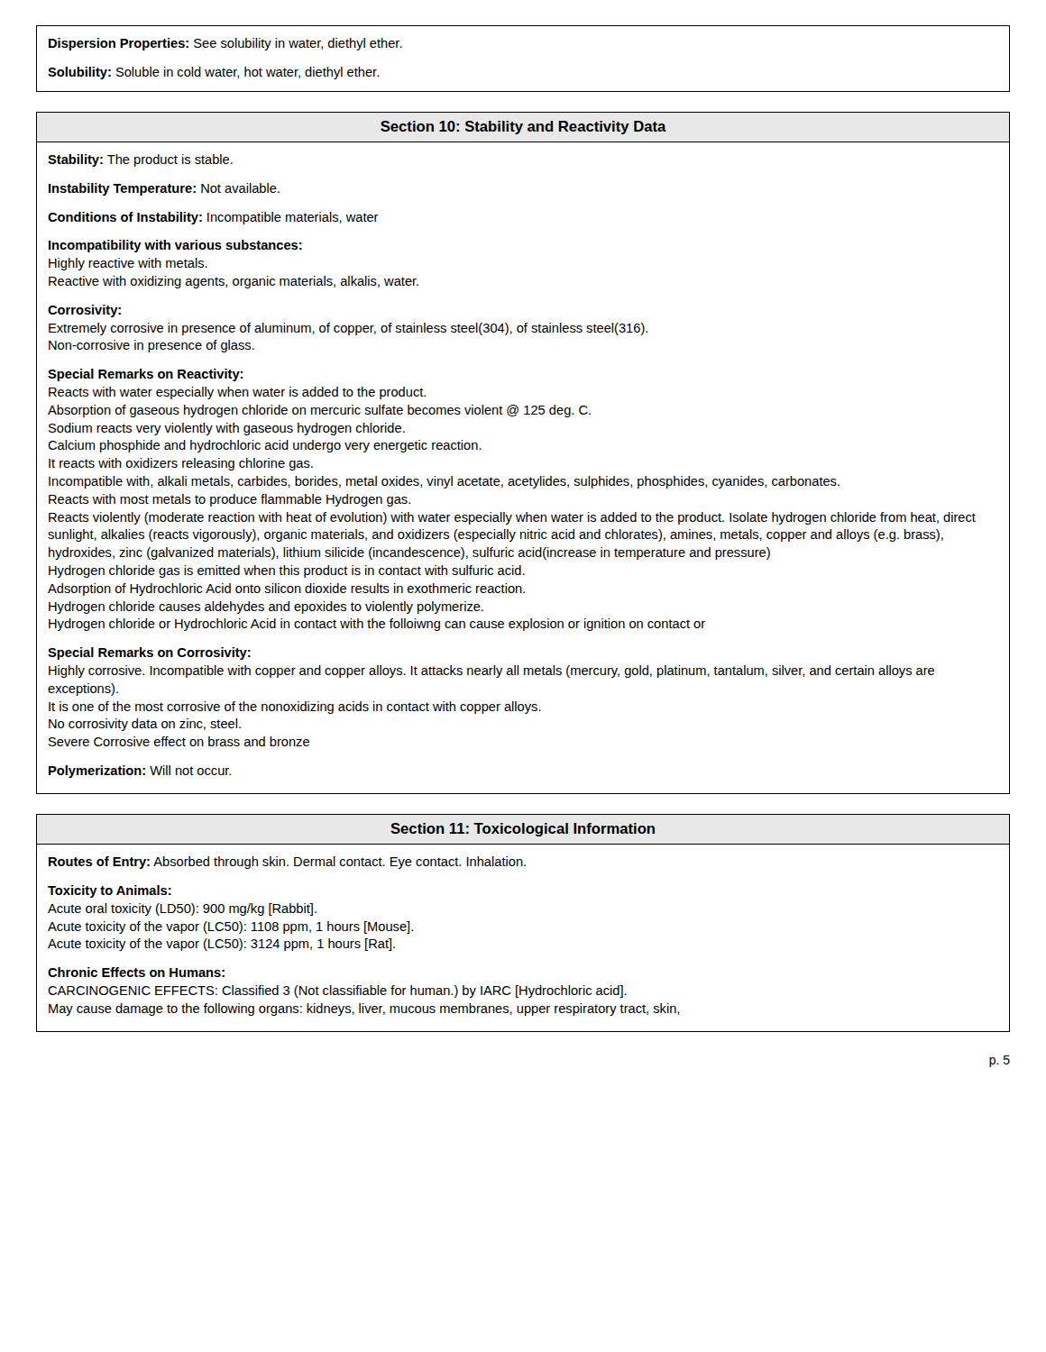Dispersion Properties: See solubility in water, diethyl ether.
Solubility: Soluble in cold water, hot water, diethyl ether.
Section 10: Stability and Reactivity Data
Stability: The product is stable.
Instability Temperature: Not available.
Conditions of Instability: Incompatible materials, water
Incompatibility with various substances:
Highly reactive with metals.
Reactive with oxidizing agents, organic materials, alkalis, water.
Corrosivity:
Extremely corrosive in presence of aluminum, of copper, of stainless steel(304), of stainless steel(316).
Non-corrosive in presence of glass.
Special Remarks on Reactivity:
Reacts with water especially when water is added to the product.
Absorption of gaseous hydrogen chloride on mercuric sulfate becomes violent @ 125 deg. C.
Sodium reacts very violently with gaseous hydrogen chloride.
Calcium phosphide and hydrochloric acid undergo very energetic reaction.
It reacts with oxidizers releasing chlorine gas.
Incompatible with, alkali metals, carbides, borides, metal oxides, vinyl acetate, acetylides, sulphides, phosphides, cyanides, carbonates.
Reacts with most metals to produce flammable Hydrogen gas.
Reacts violently (moderate reaction with heat of evolution) with water especially when water is added to the product. Isolate hydrogen chloride from heat, direct sunlight, alkalies (reacts vigorously), organic materials, and oxidizers (especially nitric acid and chlorates), amines, metals, copper and alloys (e.g. brass), hydroxides, zinc (galvanized materials), lithium silicide (incandescence), sulfuric acid(increase in temperature and pressure)
Hydrogen chloride gas is emitted when this product is in contact with sulfuric acid.
Adsorption of Hydrochloric Acid onto silicon dioxide results in exothmeric reaction.
Hydrogen chloride causes aldehydes and epoxides to violently polymerize.
Hydrogen chloride or Hydrochloric Acid in contact with the folloiwng can cause explosion or ignition on contact or
Special Remarks on Corrosivity:
Highly corrosive. Incompatible with copper and copper alloys. It attacks nearly all metals (mercury, gold, platinum, tantalum, silver, and certain alloys are exceptions).
It is one of the most corrosive of the nonoxidizing acids in contact with copper alloys.
No corrosivity data on zinc, steel.
Severe Corrosive effect on brass and bronze
Polymerization: Will not occur.
Section 11: Toxicological Information
Routes of Entry: Absorbed through skin. Dermal contact. Eye contact. Inhalation.
Toxicity to Animals:
Acute oral toxicity (LD50): 900 mg/kg [Rabbit].
Acute toxicity of the vapor (LC50): 1108 ppm, 1 hours [Mouse].
Acute toxicity of the vapor (LC50): 3124 ppm, 1 hours [Rat].
Chronic Effects on Humans:
CARCINOGENIC EFFECTS: Classified 3 (Not classifiable for human.) by IARC [Hydrochloric acid].
May cause damage to the following organs: kidneys, liver, mucous membranes, upper respiratory tract, skin,
p. 5